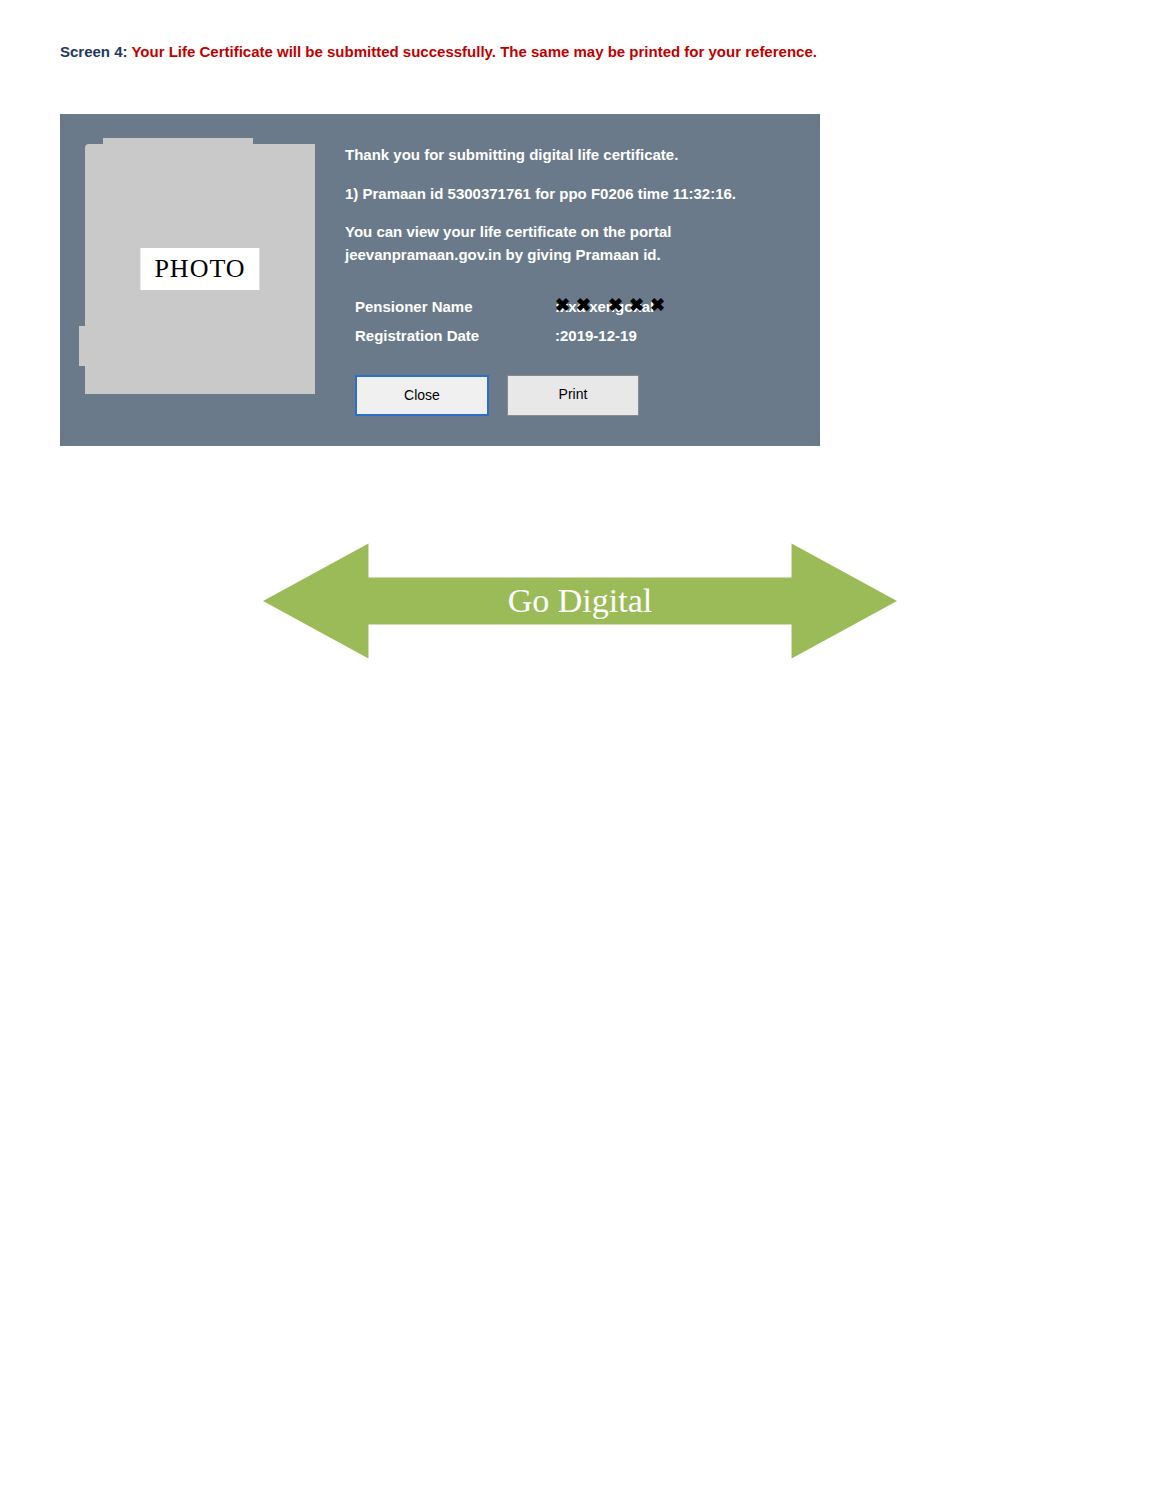Screen 4: Your Life Certificate will be submitted successfully. The same may be printed for your reference.
PHOTO
Thank you for submitting digital life certificate.
1) Pramaan id 5300371761 for ppo F0206 time 11:32:16.
You can view your life certificate on the portal jeevanpramaan.gov.in by giving Pramaan id.
Pensioner Name :xxa xengoxal ✖✖ ✖✖✖
Registration Date :2019-12-19
Close
Print
Go Digital